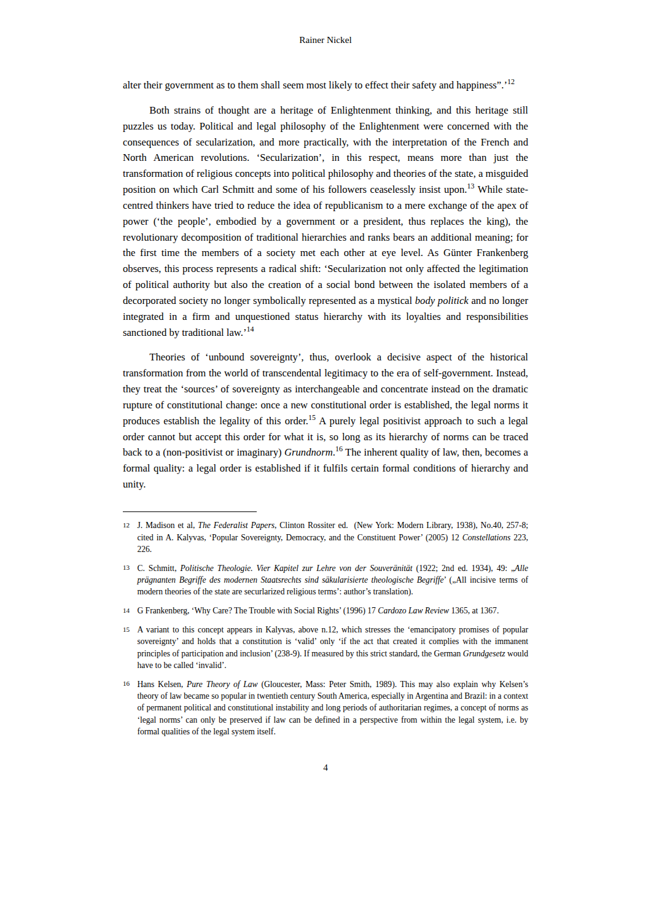Rainer Nickel
alter their government as to them shall seem most likely to effect their safety and happiness”.’12
Both strains of thought are a heritage of Enlightenment thinking, and this heritage still puzzles us today. Political and legal philosophy of the Enlightenment were concerned with the consequences of secularization, and more practically, with the interpretation of the French and North American revolutions. ‘Secularization’, in this respect, means more than just the transformation of religious concepts into political philosophy and theories of the state, a misguided position on which Carl Schmitt and some of his followers ceaselessly insist upon.13 While state-centred thinkers have tried to reduce the idea of republicanism to a mere exchange of the apex of power (‘the people’, embodied by a government or a president, thus replaces the king), the revolutionary decomposition of traditional hierarchies and ranks bears an additional meaning; for the first time the members of a society met each other at eye level. As Günter Frankenberg observes, this process represents a radical shift: ‘Secularization not only affected the legitimation of political authority but also the creation of a social bond between the isolated members of a decorporated society no longer symbolically represented as a mystical body politick and no longer integrated in a firm and unquestioned status hierarchy with its loyalties and responsibilities sanctioned by traditional law.’14
Theories of ‘unbound sovereignty’, thus, overlook a decisive aspect of the historical transformation from the world of transcendental legitimacy to the era of self-government. Instead, they treat the ‘sources’ of sovereignty as interchangeable and concentrate instead on the dramatic rupture of constitutional change: once a new constitutional order is established, the legal norms it produces establish the legality of this order.15 A purely legal positivist approach to such a legal order cannot but accept this order for what it is, so long as its hierarchy of norms can be traced back to a (non-positivist or imaginary) Grundnorm.16 The inherent quality of law, then, becomes a formal quality: a legal order is established if it fulfils certain formal conditions of hierarchy and unity.
12
J. Madison et al, The Federalist Papers, Clinton Rossiter ed. (New York: Modern Library, 1938), No.40, 257-8; cited in A. Kalyvas, ‘Popular Sovereignty, Democracy, and the Constituent Power’ (2005) 12 Constellations 223, 226.
13
C. Schmitt, Politische Theologie. Vier Kapitel zur Lehre von der Souveränität (1922; 2nd ed. 1934), 49: „Alle prägnanten Begriffe des modernen Staatsrechts sind säkularisierte theologische Begriffe’ („All incisive terms of modern theories of the state are securlarized religious terms’: author’s translation).
14
G Frankenberg, ‘Why Care? The Trouble with Social Rights’ (1996) 17 Cardozo Law Review 1365, at 1367.
15
A variant to this concept appears in Kalyvas, above n.12, which stresses the ‘emancipatory promises of popular sovereignty’ and holds that a constitution is ‘valid’ only ‘if the act that created it complies with the immanent principles of participation and inclusion’ (238-9). If measured by this strict standard, the German Grundgesetz would have to be called ‘invalid’.
16
Hans Kelsen, Pure Theory of Law (Gloucester, Mass: Peter Smith, 1989). This may also explain why Kelsen’s theory of law became so popular in twentieth century South America, especially in Argentina and Brazil: in a context of permanent political and constitutional instability and long periods of authoritarian regimes, a concept of norms as ‘legal norms’ can only be preserved if law can be defined in a perspective from within the legal system, i.e. by formal qualities of the legal system itself.
4